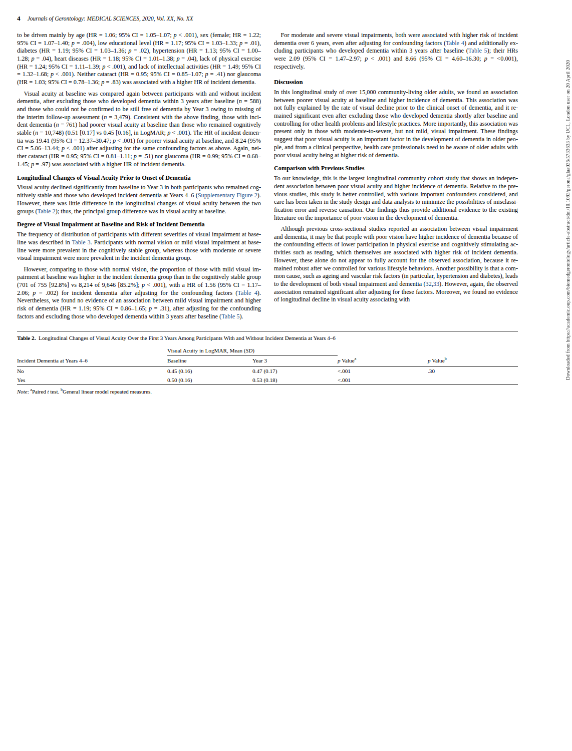Downloaded from https://academic.oup.com/biomedgerontology/article-abstract/doi/10.1093/gerona/glaa036/5733633 by UCL, London user on 20 April 2020
4 Journals of Gerontology: MEDICAL SCIENCES, 2020, Vol. XX, No. XX
to be driven mainly by age (HR = 1.06; 95% CI = 1.05–1.07; p < .001), sex (female; HR = 1.22; 95% CI = 1.07–1.40; p = .004), low educational level (HR = 1.17; 95% CI = 1.03–1.33; p = .01), diabetes (HR = 1.19; 95% CI = 1.03–1.36; p = .02), hypertension (HR = 1.13; 95% CI = 1.00–1.28; p = .04), heart diseases (HR = 1.18; 95% CI = 1.01–1.38; p = .04), lack of physical exercise (HR = 1.24; 95% CI = 1.11–1.39; p < .001), and lack of intellectual activities (HR = 1.49; 95% CI = 1.32–1.68; p < .001). Neither cataract (HR = 0.95; 95% CI = 0.85–1.07; p = .41) nor glaucoma (HR = 1.03; 95% CI = 0.78–1.36; p = .83) was associated with a higher HR of incident dementia.
Visual acuity at baseline was compared again between participants with and without incident dementia, after excluding those who developed dementia within 3 years after baseline (n = 588) and those who could not be confirmed to be still free of dementia by Year 3 owing to missing of the interim follow-up assessment (n = 3,479). Consistent with the above finding, those with incident dementia (n = 761) had poorer visual acuity at baseline than those who remained cognitively stable (n = 10,748) (0.51 [0.17] vs 0.45 [0.16], in LogMAR; p < .001). The HR of incident dementia was 19.41 (95% CI = 12.37–30.47; p < .001) for poorer visual acuity at baseline, and 8.24 (95% CI = 5.06–13.44; p < .001) after adjusting for the same confounding factors as above. Again, neither cataract (HR = 0.95; 95% CI = 0.81–1.11; p = .51) nor glaucoma (HR = 0.99; 95% CI = 0.68–1.45; p = .97) was associated with a higher HR of incident dementia.
Longitudinal Changes of Visual Acuity Prior to Onset of Dementia
Visual acuity declined significantly from baseline to Year 3 in both participants who remained cognitively stable and those who developed incident dementia at Years 4–6 (Supplementary Figure 2). However, there was little difference in the longitudinal changes of visual acuity between the two groups (Table 2); thus, the principal group difference was in visual acuity at baseline.
Degree of Visual Impairment at Baseline and Risk of Incident Dementia
The frequency of distribution of participants with different severities of visual impairment at baseline was described in Table 3. Participants with normal vision or mild visual impairment at baseline were more prevalent in the cognitively stable group, whereas those with moderate or severe visual impairment were more prevalent in the incident dementia group.
However, comparing to those with normal vision, the proportion of those with mild visual impairment at baseline was higher in the incident dementia group than in the cognitively stable group (701 of 755 [92.8%] vs 8,214 of 9,646 [85.2%]; p < .001), with a HR of 1.56 (95% CI = 1.17–2.06; p = .002) for incident dementia after adjusting for the confounding factors (Table 4). Nevertheless, we found no evidence of an association between mild visual impairment and higher risk of dementia (HR = 1.19; 95% CI = 0.86–1.65; p = .31), after adjusting for the confounding factors and excluding those who developed dementia within 3 years after baseline (Table 5).
For moderate and severe visual impairments, both were associated with higher risk of incident dementia over 6 years, even after adjusting for confounding factors (Table 4) and additionally excluding participants who developed dementia within 3 years after baseline (Table 5); their HRs were 2.09 (95% CI = 1.47–2.97; p < .001) and 8.66 (95% CI = 4.60–16.30; p = <0.001), respectively.
Discussion
In this longitudinal study of over 15,000 community-living older adults, we found an association between poorer visual acuity at baseline and higher incidence of dementia. This association was not fully explained by the rate of visual decline prior to the clinical onset of dementia, and it remained significant even after excluding those who developed dementia shortly after baseline and controlling for other health problems and lifestyle practices. More importantly, this association was present only in those with moderate-to-severe, but not mild, visual impairment. These findings suggest that poor visual acuity is an important factor in the development of dementia in older people, and from a clinical perspective, health care professionals need to be aware of older adults with poor visual acuity being at higher risk of dementia.
Comparison with Previous Studies
To our knowledge, this is the largest longitudinal community cohort study that shows an independent association between poor visual acuity and higher incidence of dementia. Relative to the previous studies, this study is better controlled, with various important confounders considered, and care has been taken in the study design and data analysis to minimize the possibilities of misclassification error and reverse causation. Our findings thus provide additional evidence to the existing literature on the importance of poor vision in the development of dementia.
Although previous cross-sectional studies reported an association between visual impairment and dementia, it may be that people with poor vision have higher incidence of dementia because of the confounding effects of lower participation in physical exercise and cognitively stimulating activities such as reading, which themselves are associated with higher risk of incident dementia. However, these alone do not appear to fully account for the observed association, because it remained robust after we controlled for various lifestyle behaviors. Another possibility is that a common cause, such as ageing and vascular risk factors (in particular, hypertension and diabetes), leads to the development of both visual impairment and dementia (32,33). However, again, the observed association remained significant after adjusting for these factors. Moreover, we found no evidence of longitudinal decline in visual acuity associating with
Table 2. Longitudinal Changes of Visual Acuity Over the First 3 Years Among Participants With and Without Incident Dementia at Years 4–6
| | Visual Acuity in LogMAR, Mean ( SD ) | | |
| --- | --- | --- | --- |
| Incident Dementia at Years 4–6 | Baseline | Year 3 | p Value a | p Value b |
| No | 0.45 (0.16) | 0.47 (0.17) | <.001 | .30 |
| Yes | 0.50 (0.16) | 0.53 (0.18) | <.001 | |
Note: aPaired t test. bGeneral linear model repeated measures.